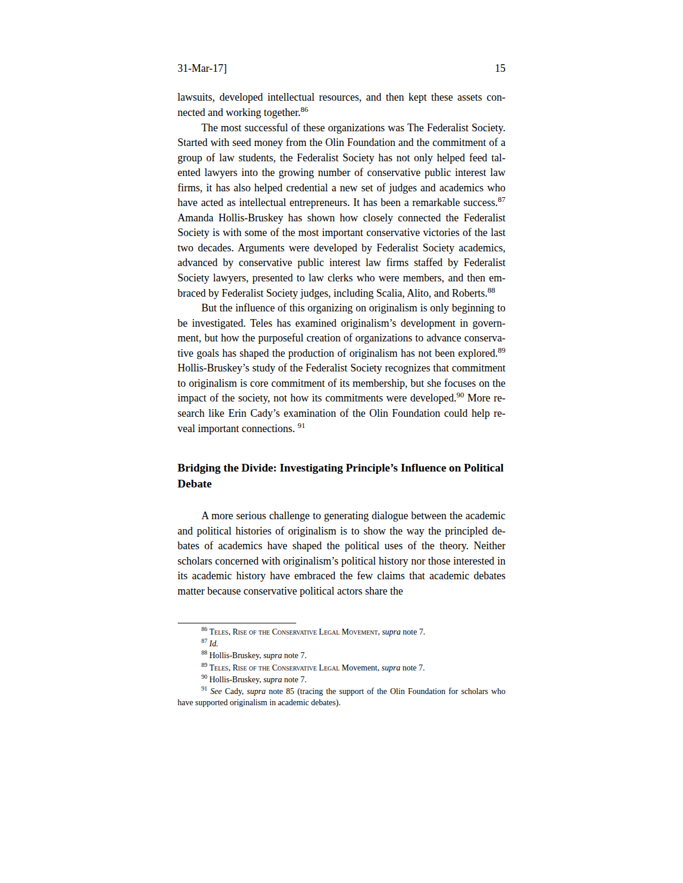31-Mar-17] 15
lawsuits, developed intellectual resources, and then kept these assets connected and working together.86
The most successful of these organizations was The Federalist Society. Started with seed money from the Olin Foundation and the commitment of a group of law students, the Federalist Society has not only helped feed talented lawyers into the growing number of conservative public interest law firms, it has also helped credential a new set of judges and academics who have acted as intellectual entrepreneurs. It has been a remarkable success.87 Amanda Hollis-Bruskey has shown how closely connected the Federalist Society is with some of the most important conservative victories of the last two decades. Arguments were developed by Federalist Society academics, advanced by conservative public interest law firms staffed by Federalist Society lawyers, presented to law clerks who were members, and then embraced by Federalist Society judges, including Scalia, Alito, and Roberts.88
But the influence of this organizing on originalism is only beginning to be investigated. Teles has examined originalism’s development in government, but how the purposeful creation of organizations to advance conservative goals has shaped the production of originalism has not been explored.89 Hollis-Bruskey’s study of the Federalist Society recognizes that commitment to originalism is core commitment of its membership, but she focuses on the impact of the society, not how its commitments were developed.90 More research like Erin Cady’s examination of the Olin Foundation could help reveal important connections. 91
Bridging the Divide: Investigating Principle’s Influence on Political Debate
A more serious challenge to generating dialogue between the academic and political histories of originalism is to show the way the principled debates of academics have shaped the political uses of the theory. Neither scholars concerned with originalism’s political history nor those interested in its academic history have embraced the few claims that academic debates matter because conservative political actors share the
86 Teles, Rise of the Conservative Legal Movement, supra note 7.
87 Id.
88 Hollis-Bruskey, supra note 7.
89 Teles, Rise of the Conservative Legal Movement, supra note 7.
90 Hollis-Bruskey, supra note 7.
91 See Cady, supra note 85 (tracing the support of the Olin Foundation for scholars who have supported originalism in academic debates).